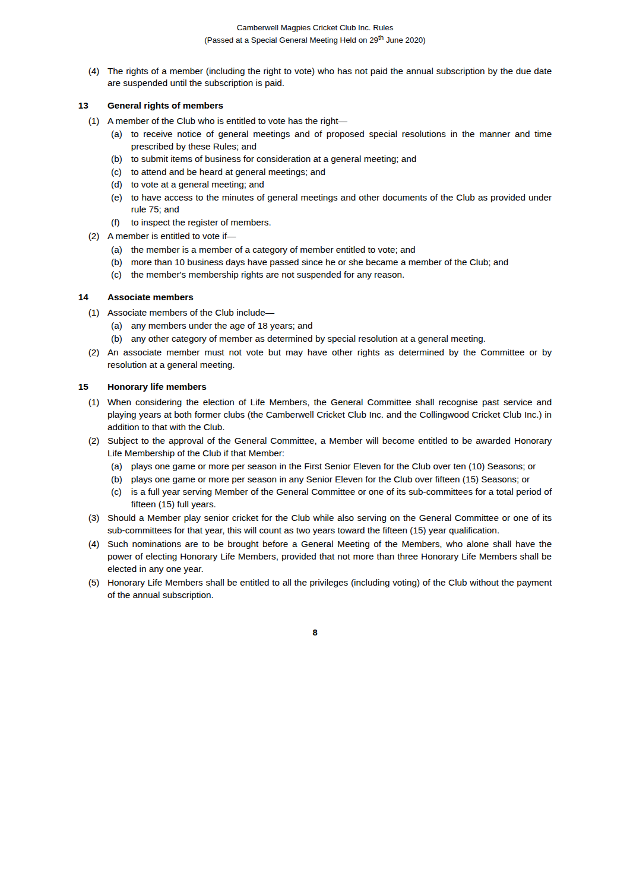Camberwell Magpies Cricket Club Inc. Rules
(Passed at a Special General Meeting Held on 29th June 2020)
The rights of a member (including the right to vote) who has not paid the annual subscription by the due date are suspended until the subscription is paid.
13 General rights of members
A member of the Club who is entitled to vote has the right—
to receive notice of general meetings and of proposed special resolutions in the manner and time prescribed by these Rules; and
to submit items of business for consideration at a general meeting; and
to attend and be heard at general meetings; and
to vote at a general meeting; and
to have access to the minutes of general meetings and other documents of the Club as provided under rule 75; and
to inspect the register of members.
A member is entitled to vote if—
the member is a member of a category of member entitled to vote; and
more than 10 business days have passed since he or she became a member of the Club; and
the member's membership rights are not suspended for any reason.
14 Associate members
Associate members of the Club include—
any members under the age of 18 years; and
any other category of member as determined by special resolution at a general meeting.
An associate member must not vote but may have other rights as determined by the Committee or by resolution at a general meeting.
15 Honorary life members
When considering the election of Life Members, the General Committee shall recognise past service and playing years at both former clubs (the Camberwell Cricket Club Inc. and the Collingwood Cricket Club Inc.) in addition to that with the Club.
Subject to the approval of the General Committee, a Member will become entitled to be awarded Honorary Life Membership of the Club if that Member:
plays one game or more per season in the First Senior Eleven for the Club over ten (10) Seasons; or
plays one game or more per season in any Senior Eleven for the Club over fifteen (15) Seasons; or
is a full year serving Member of the General Committee or one of its sub-committees for a total period of fifteen (15) full years.
Should a Member play senior cricket for the Club while also serving on the General Committee or one of its sub-committees for that year, this will count as two years toward the fifteen (15) year qualification.
Such nominations are to be brought before a General Meeting of the Members, who alone shall have the power of electing Honorary Life Members, provided that not more than three Honorary Life Members shall be elected in any one year.
Honorary Life Members shall be entitled to all the privileges (including voting) of the Club without the payment of the annual subscription.
8